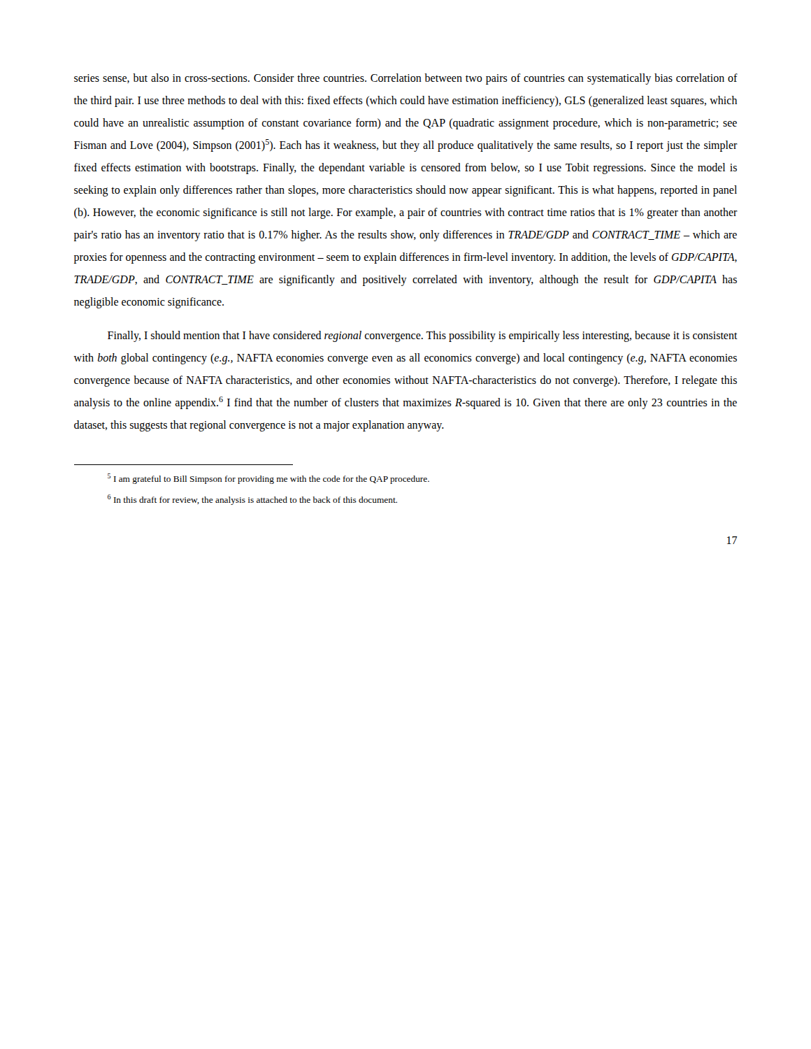series sense, but also in cross-sections. Consider three countries. Correlation between two pairs of countries can systematically bias correlation of the third pair. I use three methods to deal with this: fixed effects (which could have estimation inefficiency), GLS (generalized least squares, which could have an unrealistic assumption of constant covariance form) and the QAP (quadratic assignment procedure, which is non-parametric; see Fisman and Love (2004), Simpson (2001)5). Each has it weakness, but they all produce qualitatively the same results, so I report just the simpler fixed effects estimation with bootstraps. Finally, the dependant variable is censored from below, so I use Tobit regressions. Since the model is seeking to explain only differences rather than slopes, more characteristics should now appear significant. This is what happens, reported in panel (b). However, the economic significance is still not large. For example, a pair of countries with contract time ratios that is 1% greater than another pair's ratio has an inventory ratio that is 0.17% higher. As the results show, only differences in TRADE/GDP and CONTRACT_TIME – which are proxies for openness and the contracting environment – seem to explain differences in firm-level inventory. In addition, the levels of GDP/CAPITA, TRADE/GDP, and CONTRACT_TIME are significantly and positively correlated with inventory, although the result for GDP/CAPITA has negligible economic significance.
Finally, I should mention that I have considered regional convergence. This possibility is empirically less interesting, because it is consistent with both global contingency (e.g., NAFTA economies converge even as all economics converge) and local contingency (e.g, NAFTA economies convergence because of NAFTA characteristics, and other economies without NAFTA-characteristics do not converge). Therefore, I relegate this analysis to the online appendix.6 I find that the number of clusters that maximizes R-squared is 10. Given that there are only 23 countries in the dataset, this suggests that regional convergence is not a major explanation anyway.
5 I am grateful to Bill Simpson for providing me with the code for the QAP procedure.
6 In this draft for review, the analysis is attached to the back of this document.
17